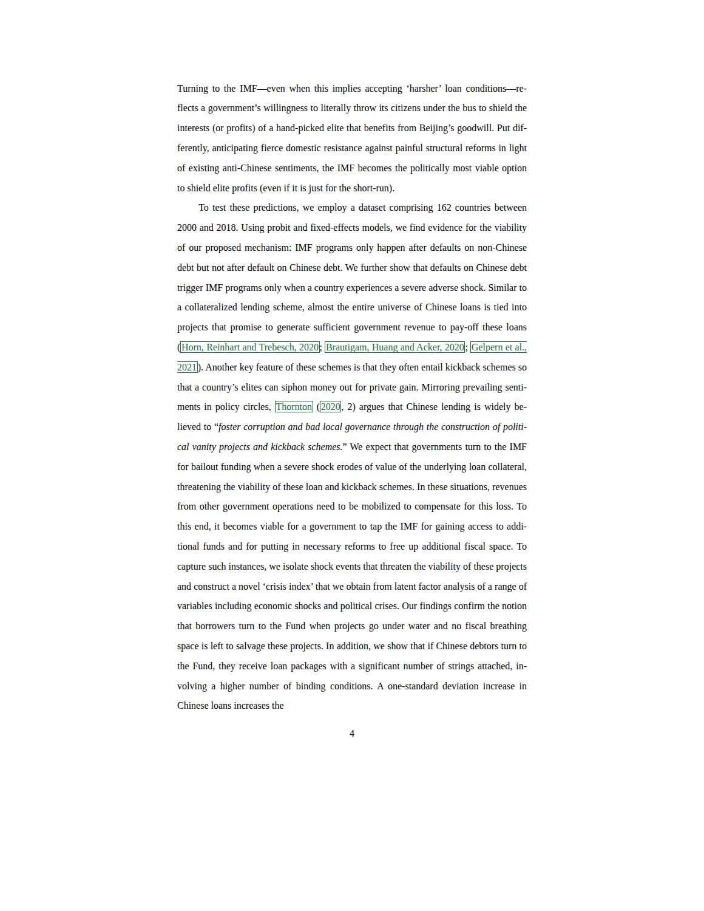Turning to the IMF—even when this implies accepting ‘harsher’ loan conditions—reflects a government’s willingness to literally throw its citizens under the bus to shield the interests (or profits) of a hand-picked elite that benefits from Beijing’s goodwill. Put differently, anticipating fierce domestic resistance against painful structural reforms in light of existing anti-Chinese sentiments, the IMF becomes the politically most viable option to shield elite profits (even if it is just for the short-run).
To test these predictions, we employ a dataset comprising 162 countries between 2000 and 2018. Using probit and fixed-effects models, we find evidence for the viability of our proposed mechanism: IMF programs only happen after defaults on non-Chinese debt but not after default on Chinese debt. We further show that defaults on Chinese debt trigger IMF programs only when a country experiences a severe adverse shock. Similar to a collateralized lending scheme, almost the entire universe of Chinese loans is tied into projects that promise to generate sufficient government revenue to pay-off these loans (Horn, Reinhart and Trebesch, 2020; Brautigam, Huang and Acker, 2020; Gelpern et al., 2021). Another key feature of these schemes is that they often entail kickback schemes so that a country’s elites can siphon money out for private gain. Mirroring prevailing sentiments in policy circles, Thornton (2020, 2) argues that Chinese lending is widely believed to “foster corruption and bad local governance through the construction of political vanity projects and kickback schemes.” We expect that governments turn to the IMF for bailout funding when a severe shock erodes of value of the underlying loan collateral, threatening the viability of these loan and kickback schemes. In these situations, revenues from other government operations need to be mobilized to compensate for this loss. To this end, it becomes viable for a government to tap the IMF for gaining access to additional funds and for putting in necessary reforms to free up additional fiscal space. To capture such instances, we isolate shock events that threaten the viability of these projects and construct a novel ‘crisis index’ that we obtain from latent factor analysis of a range of variables including economic shocks and political crises. Our findings confirm the notion that borrowers turn to the Fund when projects go under water and no fiscal breathing space is left to salvage these projects. In addition, we show that if Chinese debtors turn to the Fund, they receive loan packages with a significant number of strings attached, involving a higher number of binding conditions. A one-standard deviation increase in Chinese loans increases the
4